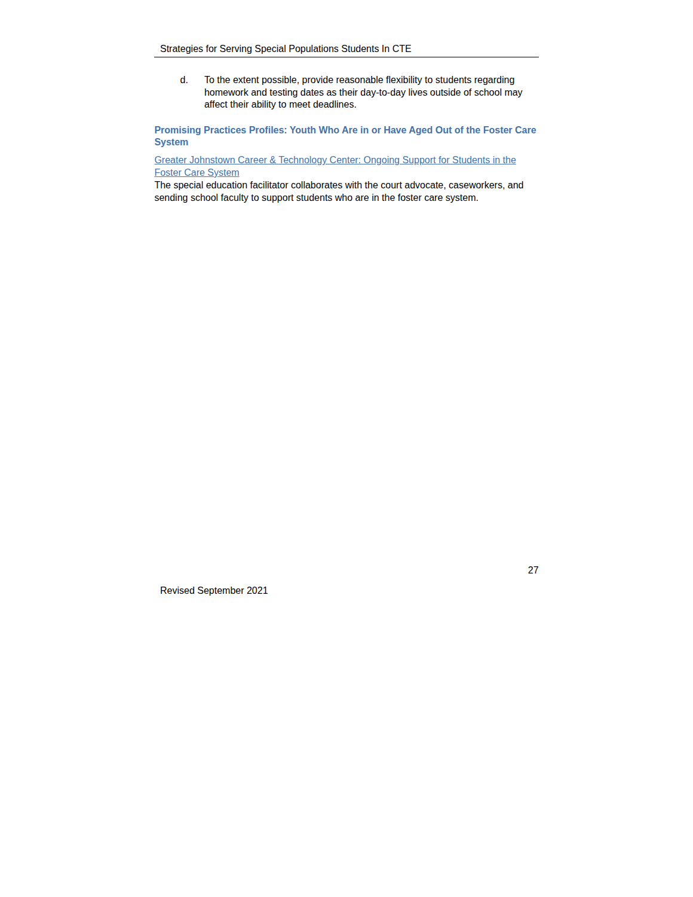Strategies for Serving Special Populations Students In CTE
d. To the extent possible, provide reasonable flexibility to students regarding homework and testing dates as their day-to-day lives outside of school may affect their ability to meet deadlines.
Promising Practices Profiles: Youth Who Are in or Have Aged Out of the Foster Care System
Greater Johnstown Career & Technology Center: Ongoing Support for Students in the Foster Care System
The special education facilitator collaborates with the court advocate, caseworkers, and sending school faculty to support students who are in the foster care system.
Revised September 2021
27